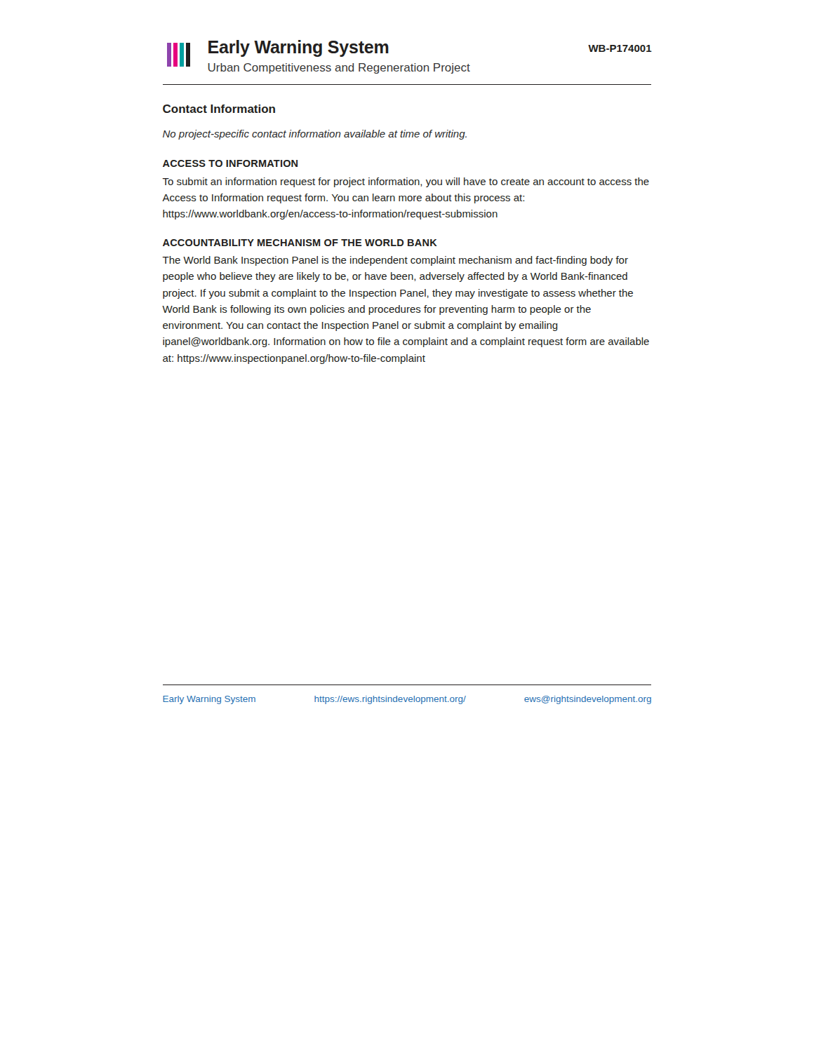Early Warning System
Urban Competitiveness and Regeneration Project
WB-P174001
Contact Information
No project-specific contact information available at time of writing.
Access to Information
To submit an information request for project information, you will have to create an account to access the Access to Information request form. You can learn more about this process at: https://www.worldbank.org/en/access-to-information/request-submission
Accountability Mechanism of the World Bank
The World Bank Inspection Panel is the independent complaint mechanism and fact-finding body for people who believe they are likely to be, or have been, adversely affected by a World Bank-financed project. If you submit a complaint to the Inspection Panel, they may investigate to assess whether the World Bank is following its own policies and procedures for preventing harm to people or the environment. You can contact the Inspection Panel or submit a complaint by emailing ipanel@worldbank.org. Information on how to file a complaint and a complaint request form are available at: https://www.inspectionpanel.org/how-to-file-complaint
Early Warning System
https://ews.rightsindevelopment.org/
ews@rightsindevelopment.org